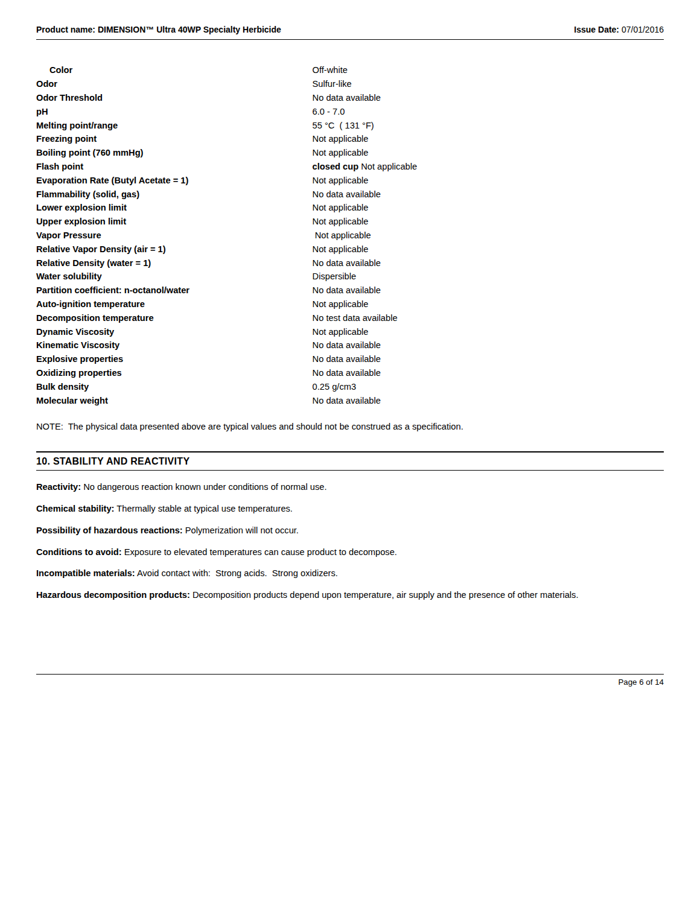Product name: DIMENSION™ Ultra 40WP Specialty Herbicide
Issue Date: 07/01/2016
| Color | Off-white |
| Odor | Sulfur-like |
| Odor Threshold | No data available |
| pH | 6.0 - 7.0 |
| Melting point/range | 55 °C ( 131 °F) |
| Freezing point | Not applicable |
| Boiling point (760 mmHg) | Not applicable |
| Flash point | closed cup Not applicable |
| Evaporation Rate (Butyl Acetate = 1) | Not applicable |
| Flammability (solid, gas) | No data available |
| Lower explosion limit | Not applicable |
| Upper explosion limit | Not applicable |
| Vapor Pressure | Not applicable |
| Relative Vapor Density (air = 1) | Not applicable |
| Relative Density (water = 1) | No data available |
| Water solubility | Dispersible |
| Partition coefficient: n-octanol/water | No data available |
| Auto-ignition temperature | Not applicable |
| Decomposition temperature | No test data available |
| Dynamic Viscosity | Not applicable |
| Kinematic Viscosity | No data available |
| Explosive properties | No data available |
| Oxidizing properties | No data available |
| Bulk density | 0.25 g/cm3 |
| Molecular weight | No data available |
NOTE: The physical data presented above are typical values and should not be construed as a specification.
10. STABILITY AND REACTIVITY
Reactivity: No dangerous reaction known under conditions of normal use.
Chemical stability: Thermally stable at typical use temperatures.
Possibility of hazardous reactions: Polymerization will not occur.
Conditions to avoid: Exposure to elevated temperatures can cause product to decompose.
Incompatible materials: Avoid contact with: Strong acids. Strong oxidizers.
Hazardous decomposition products: Decomposition products depend upon temperature, air supply and the presence of other materials.
Page 6 of 14